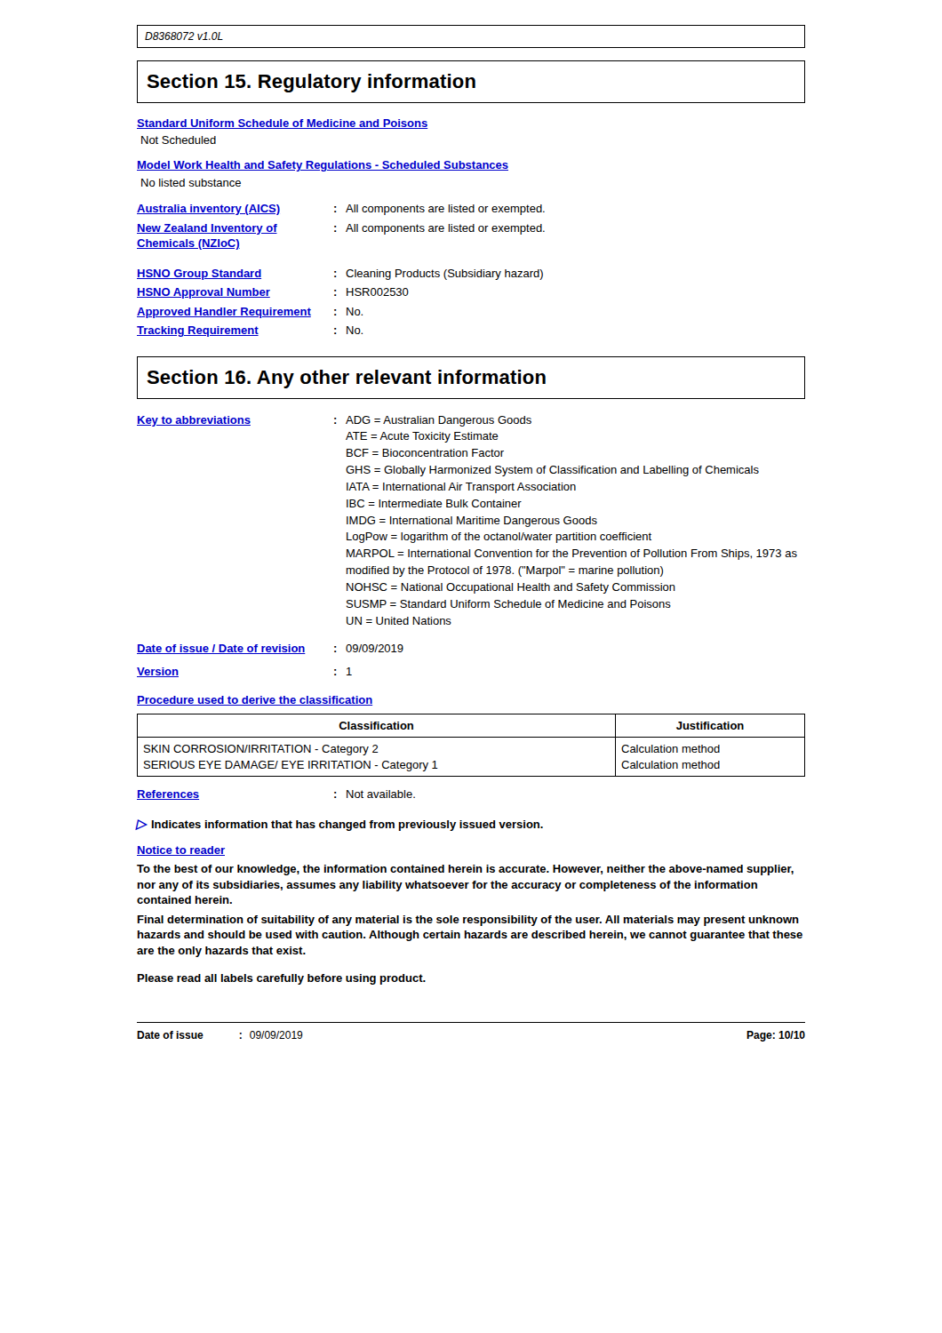D8368072 v1.0L
Section 15. Regulatory information
Standard Uniform Schedule of Medicine and Poisons
Not Scheduled
Model Work Health and Safety Regulations - Scheduled Substances
No listed substance
| Australia inventory (AICS) | : | All components are listed or exempted. |
| New Zealand Inventory of Chemicals (NZIoC) | : | All components are listed or exempted. |
| HSNO Group Standard | : | Cleaning Products (Subsidiary hazard) |
| HSNO Approval Number | : | HSR002530 |
| Approved Handler Requirement | : | No. |
| Tracking Requirement | : | No. |
Section 16. Any other relevant information
| Key to abbreviations | : | ADG = Australian Dangerous Goods ATE = Acute Toxicity Estimate BCF = Bioconcentration Factor GHS = Globally Harmonized System of Classification and Labelling of Chemicals IATA = International Air Transport Association IBC = Intermediate Bulk Container IMDG = International Maritime Dangerous Goods LogPow = logarithm of the octanol/water partition coefficient MARPOL = International Convention for the Prevention of Pollution From Ships, 1973 as modified by the Protocol of 1978. ("Marpol" = marine pollution) NOHSC = National Occupational Health and Safety Commission SUSMP = Standard Uniform Schedule of Medicine and Poisons UN = United Nations |
| Date of issue / Date of revision | : | 09/09/2019 |
| Version | : | 1 |
Procedure used to derive the classification
| Classification | Justification |
| --- | --- |
| SKIN CORROSION/IRRITATION - Category 2 SERIOUS EYE DAMAGE/ EYE IRRITATION - Category 1 | Calculation method Calculation method |
| References | : | Not available. |
▷Indicates information that has changed from previously issued version.
Notice to reader
To the best of our knowledge, the information contained herein is accurate. However, neither the above-named supplier, nor any of its subsidiaries, assumes any liability whatsoever for the accuracy or completeness of the information contained herein.
Final determination of suitability of any material is the sole responsibility of the user. All materials may present unknown hazards and should be used with caution. Although certain hazards are described herein, we cannot guarantee that these are the only hazards that exist.
Please read all labels carefully before using product.
Date of issue
: 09/09/2019
Page: 10/10